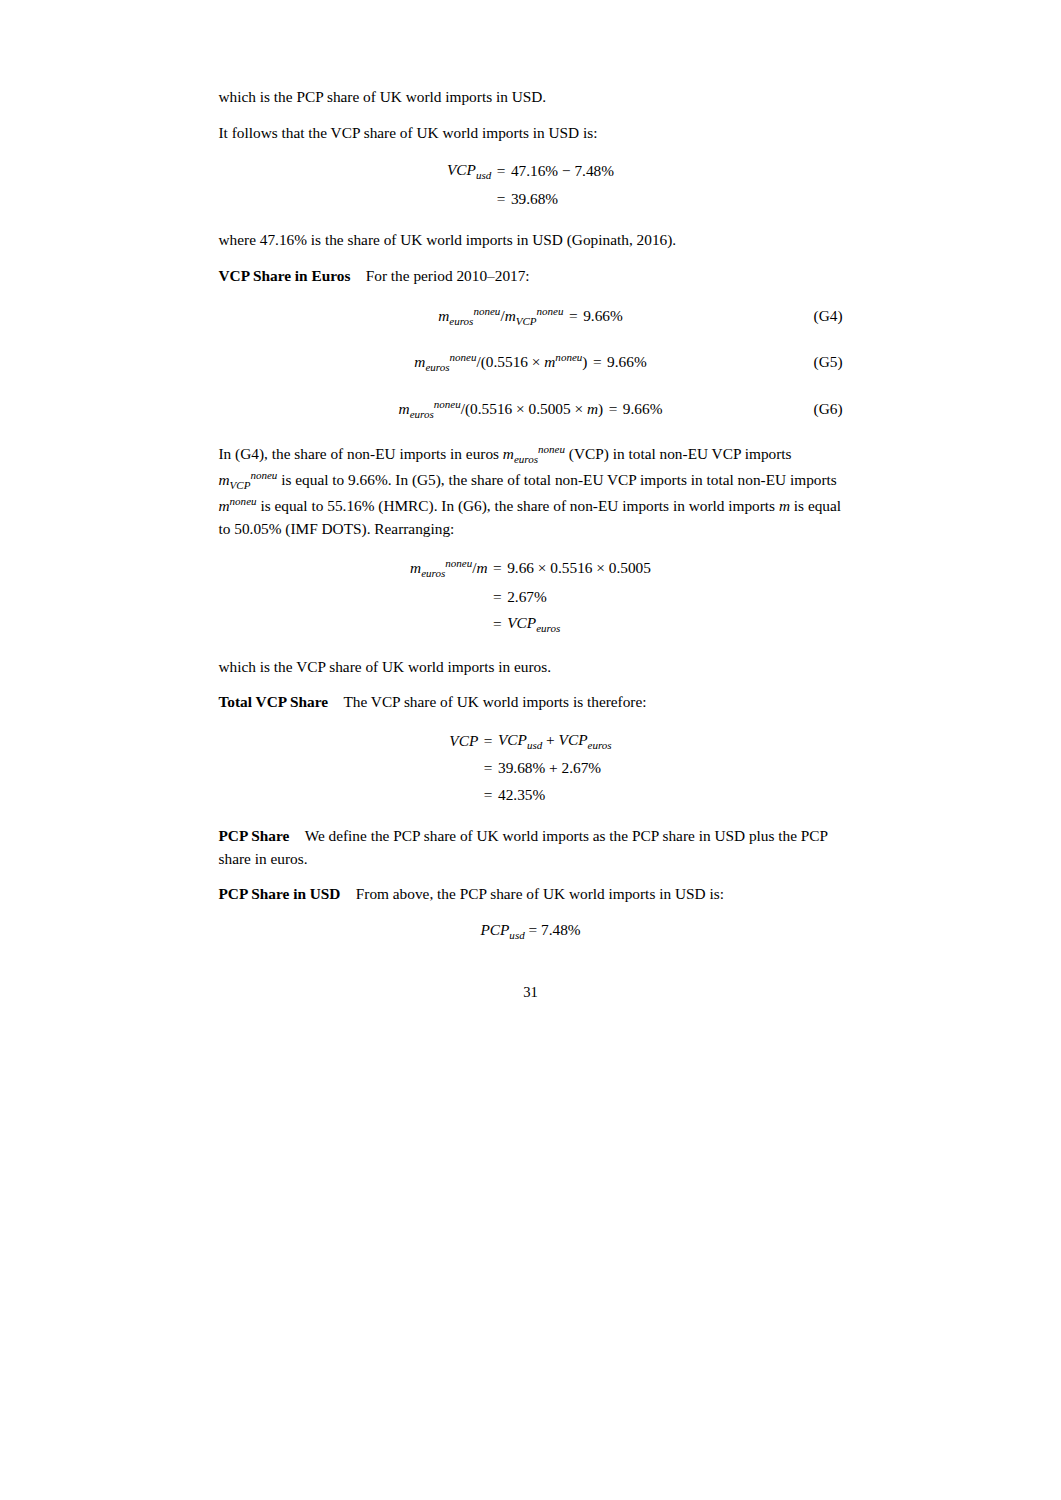which is the PCP share of UK world imports in USD.
It follows that the VCP share of UK world imports in USD is:
| VCP usd | = | 47.16% − 7.48% |
| | = | 39.68% |
where 47.16% is the share of UK world imports in USD (Gopinath, 2016).
VCP Share in Euros For the period 2010–2017:
| m euros noneu / m VCP noneu | = | 9.66% |
(G4)
| m euros noneu /(0.5516 × m noneu ) | = | 9.66% |
(G5)
| m euros noneu /(0.5516 × 0.5005 × m ) | = | 9.66% |
(G6)
In (G4), the share of non-EU imports in euros meuros noneu (VCP) in total non-EU VCP imports mVCP noneu is equal to 9.66%. In (G5), the share of total non-EU VCP imports in total non-EU imports mnoneu is equal to 55.16% (HMRC). In (G6), the share of non-EU imports in world imports m is equal to 50.05% (IMF DOTS). Rearranging:
| m euros noneu / m | = | 9.66 × 0.5516 × 0.5005 |
| | = | 2.67% |
| | = | VCP euros |
which is the VCP share of UK world imports in euros.
Total VCP Share The VCP share of UK world imports is therefore:
| VCP | = | VCP usd + VCP euros |
| | = | 39.68% + 2.67% |
| | = | 42.35% |
PCP Share We define the PCP share of UK world imports as the PCP share in USD plus the PCP share in euros.
PCP Share in USD From above, the PCP share of UK world imports in USD is:
PCP usd = 7.48%
31